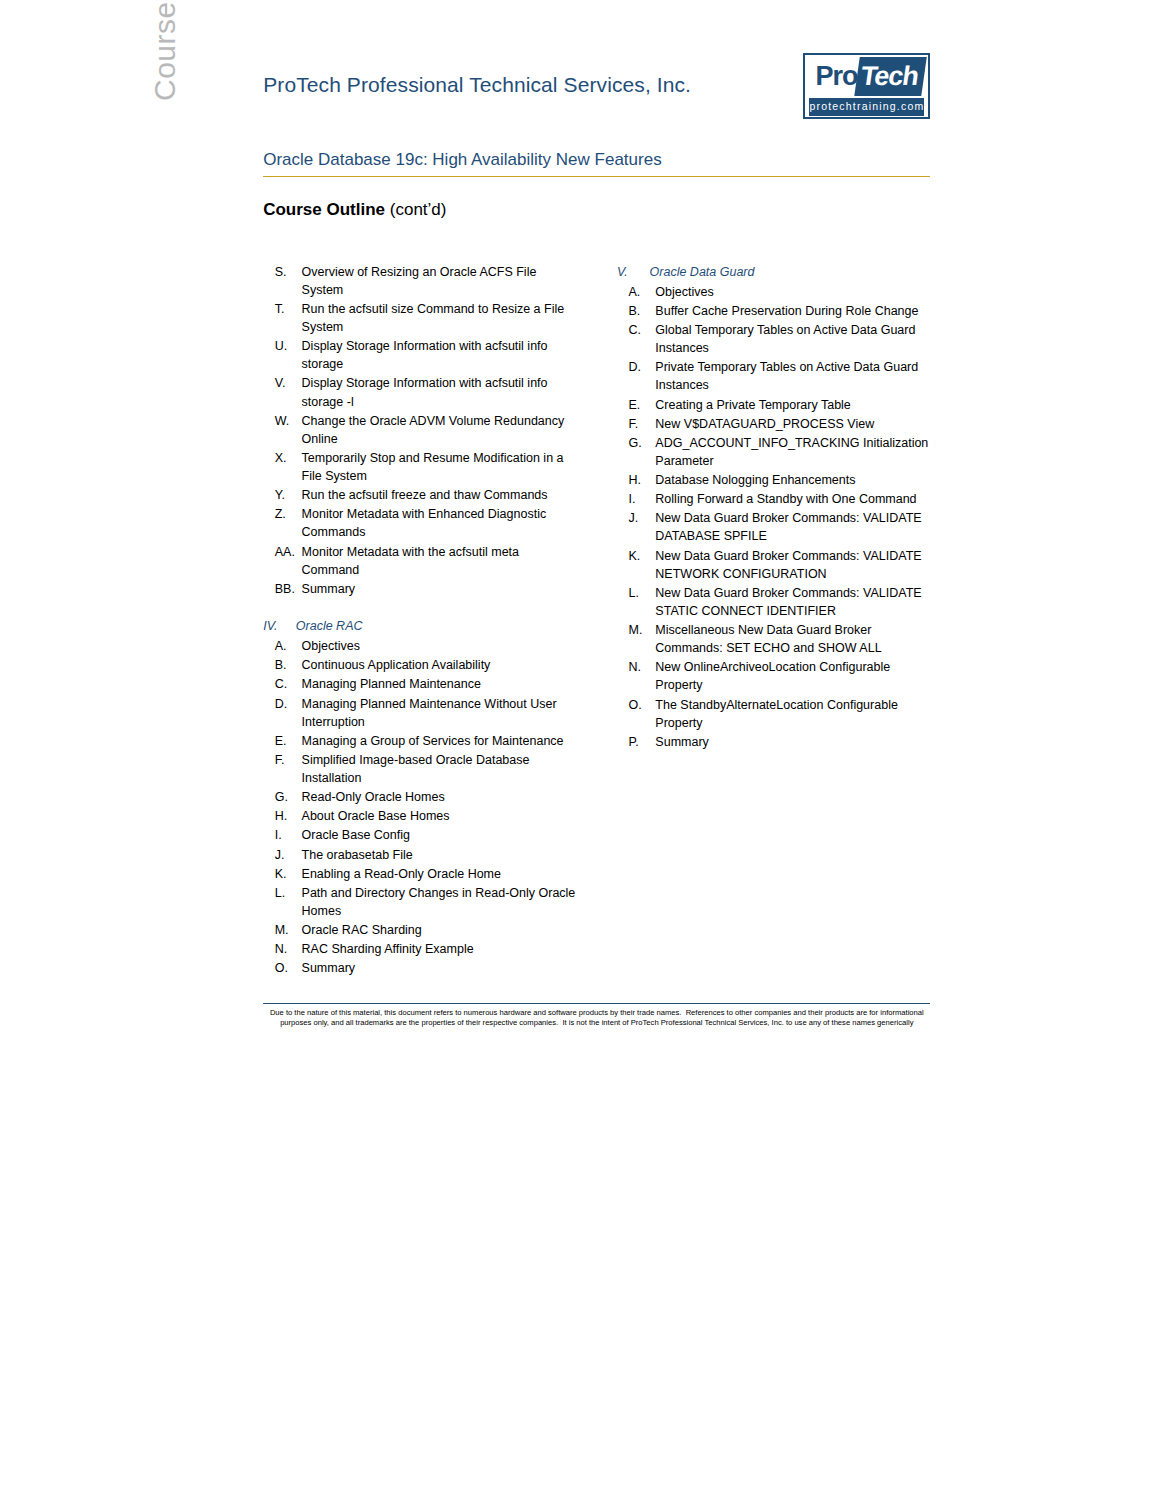Course Outline
ProTech Professional Technical Services, Inc.
Pro Tech
protechtraining.com
Oracle Database 19c: High Availability New Features
Course Outline (cont’d)
S. Overview of Resizing an Oracle ACFS File System
T. Run the acfsutil size Command to Resize a File System
U. Display Storage Information with acfsutil info storage
V. Display Storage Information with acfsutil info storage -l
W. Change the Oracle ADVM Volume Redundancy Online
X. Temporarily Stop and Resume Modification in a File System
Y. Run the acfsutil freeze and thaw Commands
Z. Monitor Metadata with Enhanced Diagnostic Commands
AA. Monitor Metadata with the acfsutil meta Command
BB. Summary
IV. Oracle RAC
A. Objectives
B. Continuous Application Availability
C. Managing Planned Maintenance
D. Managing Planned Maintenance Without User Interruption
E. Managing a Group of Services for Maintenance
F. Simplified Image-based Oracle Database Installation
G. Read-Only Oracle Homes
H. About Oracle Base Homes
I. Oracle Base Config
J. The orabasetab File
K. Enabling a Read-Only Oracle Home
L. Path and Directory Changes in Read-Only Oracle Homes
M. Oracle RAC Sharding
N. RAC Sharding Affinity Example
O. Summary
V. Oracle Data Guard
A. Objectives
B. Buffer Cache Preservation During Role Change
C. Global Temporary Tables on Active Data Guard Instances
D. Private Temporary Tables on Active Data Guard Instances
E. Creating a Private Temporary Table
F. New V$DATAGUARD_PROCESS View
G. ADG_ACCOUNT_INFO_TRACKING Initialization Parameter
H. Database Nologging Enhancements
I. Rolling Forward a Standby with One Command
J. New Data Guard Broker Commands: VALIDATE DATABASE SPFILE
K. New Data Guard Broker Commands: VALIDATE NETWORK CONFIGURATION
L. New Data Guard Broker Commands: VALIDATE STATIC CONNECT IDENTIFIER
M. Miscellaneous New Data Guard Broker Commands: SET ECHO and SHOW ALL
N. New OnlineArchiveoLocation Configurable Property
O. The StandbyAlternateLocation Configurable Property
P. Summary
Due to the nature of this material, this document refers to numerous hardware and software products by their trade names. References to other companies and their products are for informational purposes only, and all trademarks are the properties of their respective companies. It is not the intent of ProTech Professional Technical Services, Inc. to use any of these names generically